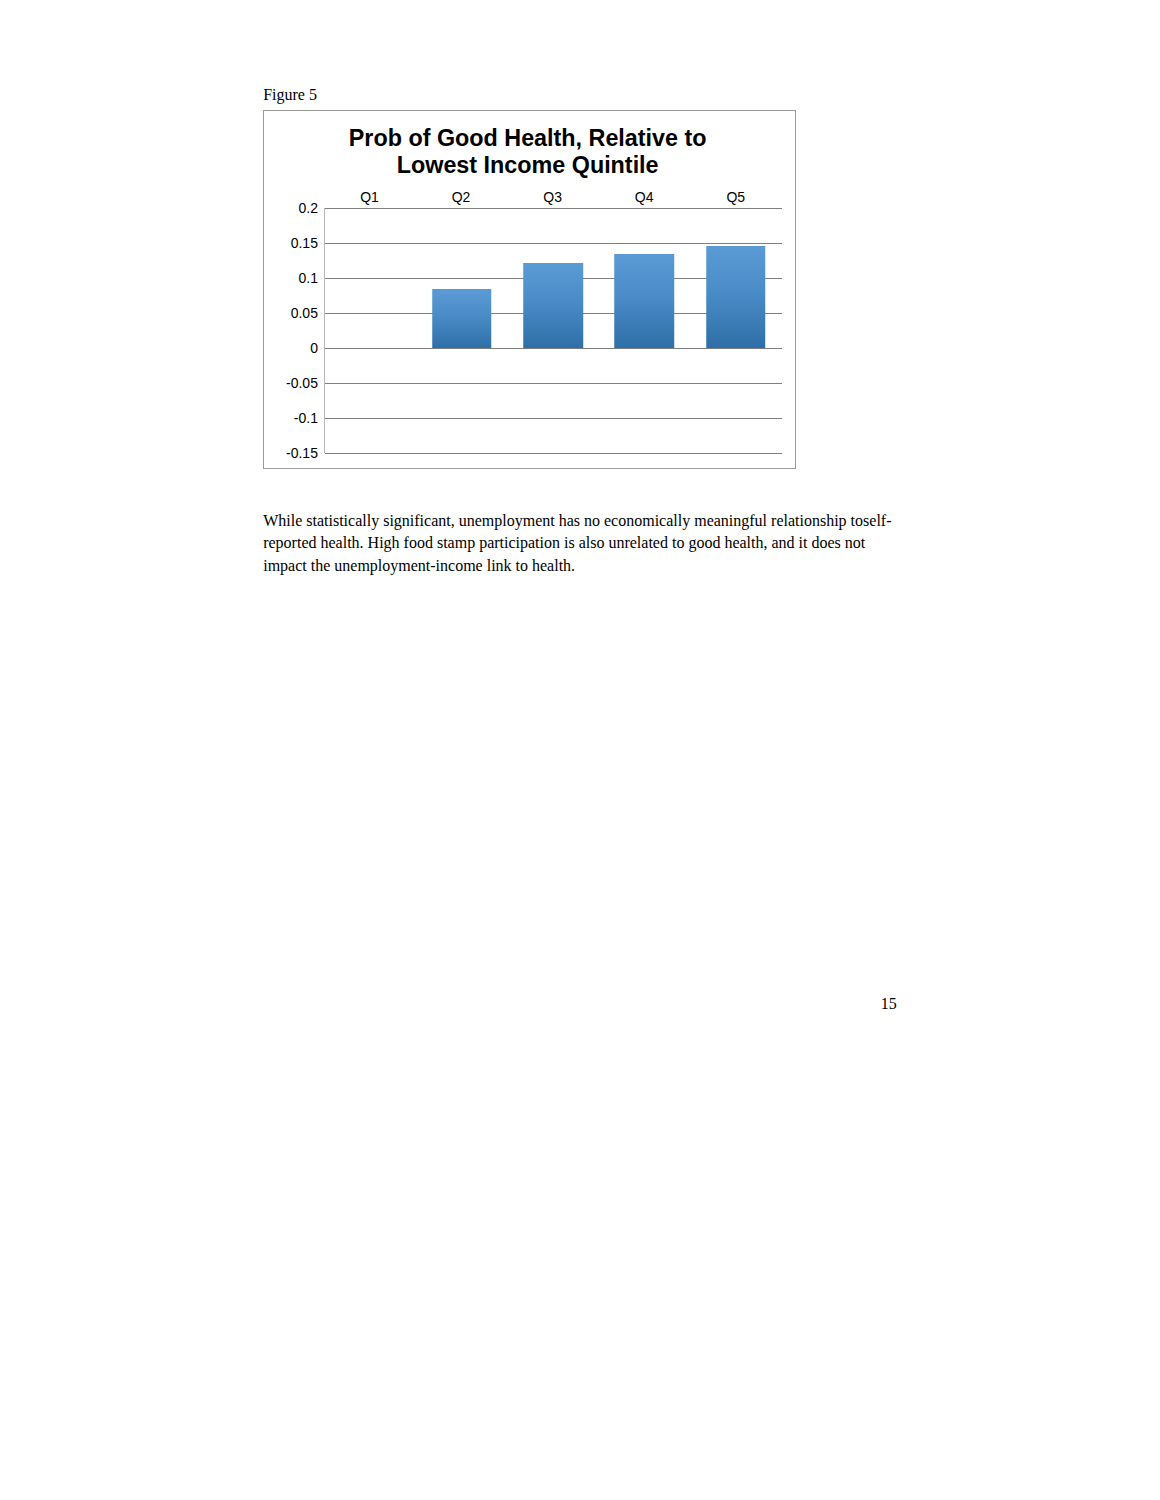Figure 5
Prob of Good Health, Relative to
Lowest Income Quintile
Q1 Q2 Q3 Q4 Q5
0.2
0.15
0.1
0.05
0
-0.05
-0.1
-0.15
While statistically significant, unemployment has no economically meaningful relationship toself-reported health. High food stamp participation is also unrelated to good health, and it does not impact the unemployment-income link to health.
15